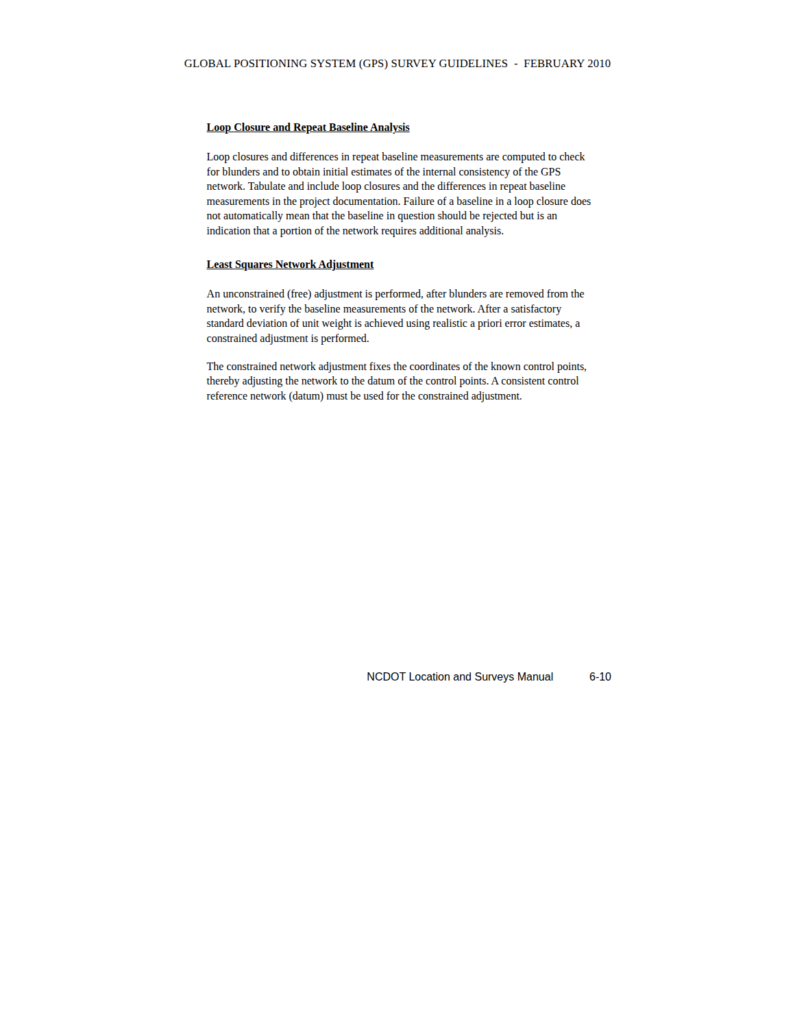GLOBAL POSITIONING SYSTEM (GPS) SURVEY GUIDELINES - FEBRUARY 2010
Loop Closure and Repeat Baseline Analysis
Loop closures and differences in repeat baseline measurements are computed to check for blunders and to obtain initial estimates of the internal consistency of the GPS network. Tabulate and include loop closures and the differences in repeat baseline measurements in the project documentation. Failure of a baseline in a loop closure does not automatically mean that the baseline in question should be rejected but is an indication that a portion of the network requires additional analysis.
Least Squares Network Adjustment
An unconstrained (free) adjustment is performed, after blunders are removed from the network, to verify the baseline measurements of the network. After a satisfactory standard deviation of unit weight is achieved using realistic a priori error estimates, a constrained adjustment is performed.
The constrained network adjustment fixes the coordinates of the known control points, thereby adjusting the network to the datum of the control points. A consistent control reference network (datum) must be used for the constrained adjustment.
NCDOT Location and Surveys Manual 6-10